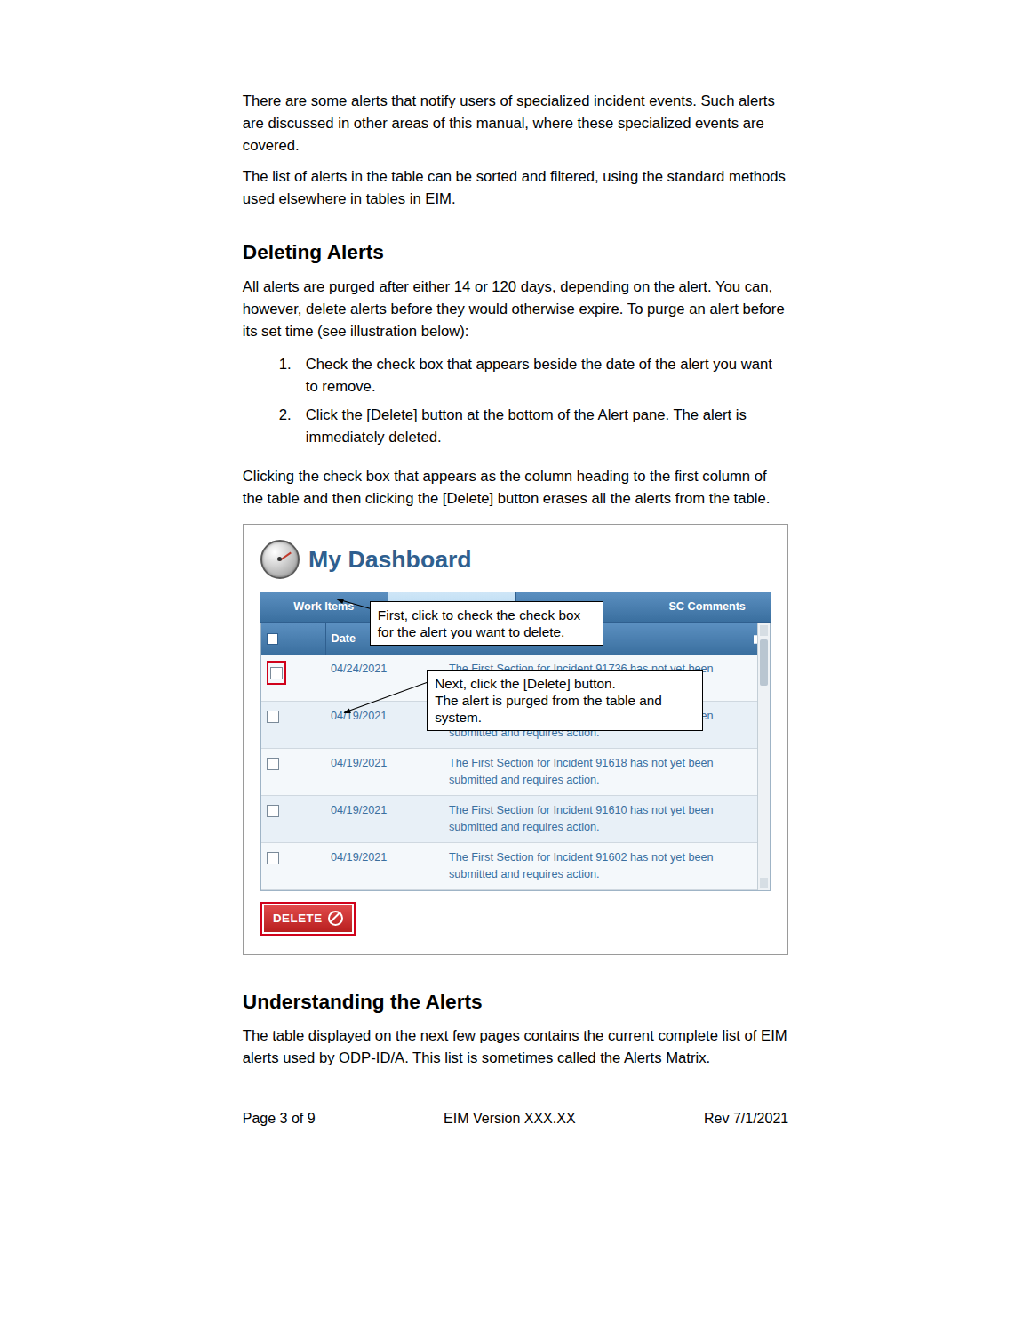There are some alerts that notify users of specialized incident events. Such alerts are discussed in other areas of this manual, where these specialized events are covered.
The list of alerts in the table can be sorted and filtered, using the standard methods used elsewhere in tables in EIM.
Deleting Alerts
All alerts are purged after either 14 or 120 days, depending on the alert. You can, however, delete alerts before they would otherwise expire. To purge an alert before its set time (see illustration below):
Check the check box that appears beside the date of the alert you want to remove.
Click the [Delete] button at the bottom of the Alert pane. The alert is immediately deleted.
Clicking the check box that appears as the column heading to the first column of the table and then clicking the [Delete] button erases all the alerts from the table.
My Dashboard
Work Items
Alerts
News
SC Comments
| | Date | Alert Detail |
| --- | --- | --- |
| | 04/24/2021 | The First Section for Incident 91736 has not yet been submitted and requires action. |
| | 04/19/2021 | The First Section for Incident 91635 has not yet been submitted and requires action. |
| | 04/19/2021 | The First Section for Incident 91618 has not yet been submitted and requires action. |
| | 04/19/2021 | The First Section for Incident 91610 has not yet been submitted and requires action. |
| | 04/19/2021 | The First Section for Incident 91602 has not yet been submitted and requires action. |
DELETE
First, click to check the check box for the alert you want to delete.
Next, click the [Delete] button.
The alert is purged from the table and system.
Understanding the Alerts
The table displayed on the next few pages contains the current complete list of EIM alerts used by ODP-ID/A. This list is sometimes called the Alerts Matrix.
Page 3 of 9 EIM Version XXX.XX Rev 7/1/2021